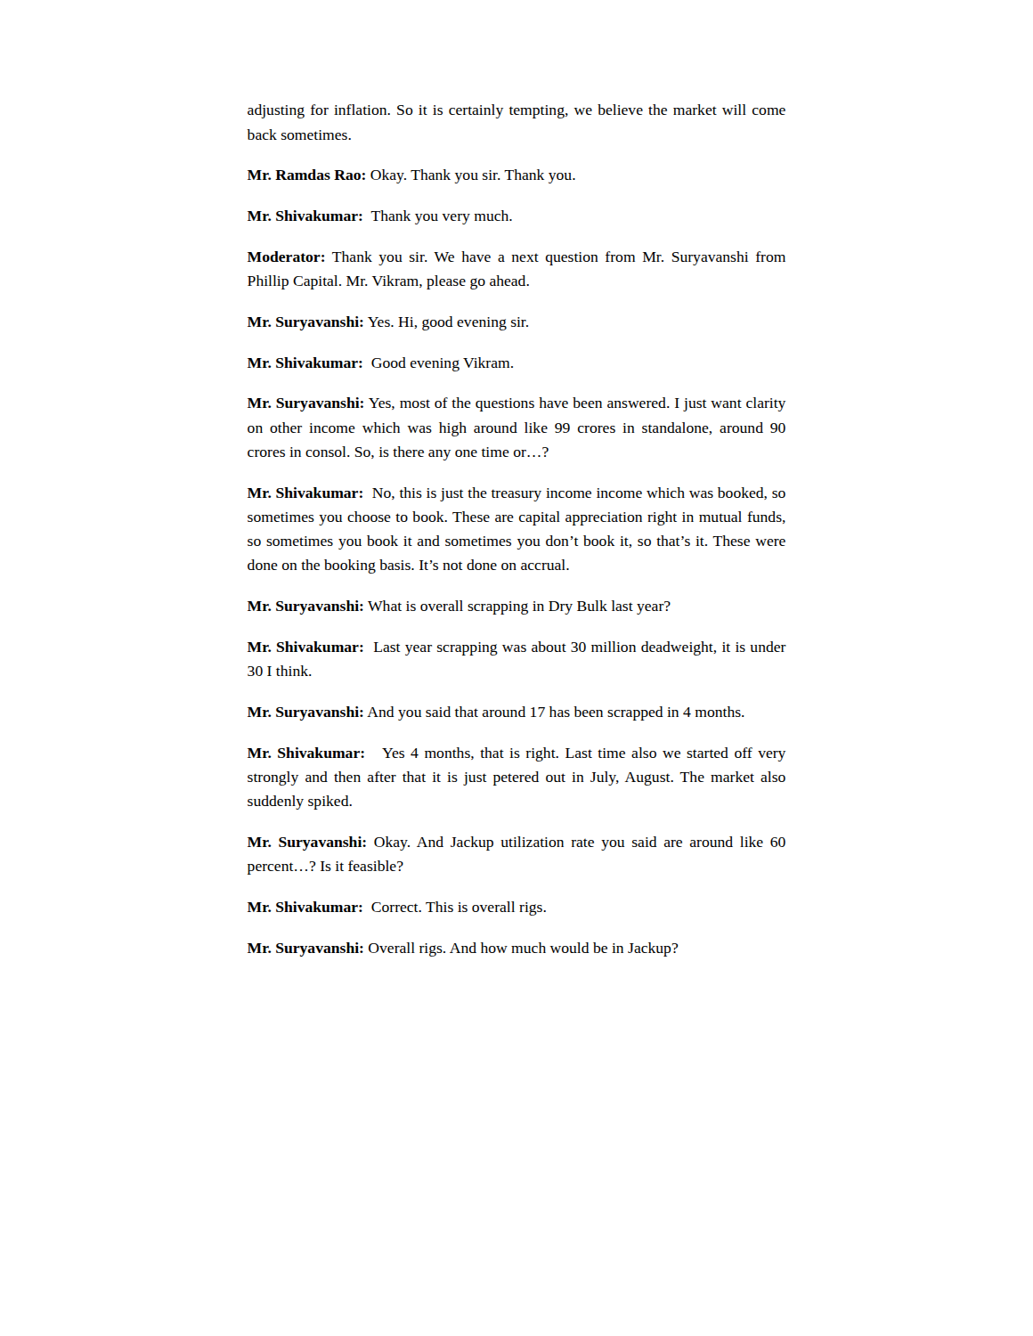adjusting for inflation. So it is certainly tempting, we believe the market will come back sometimes.
Mr. Ramdas Rao: Okay. Thank you sir. Thank you.
Mr. Shivakumar: Thank you very much.
Moderator: Thank you sir. We have a next question from Mr. Suryavanshi from Phillip Capital. Mr. Vikram, please go ahead.
Mr. Suryavanshi: Yes. Hi, good evening sir.
Mr. Shivakumar: Good evening Vikram.
Mr. Suryavanshi: Yes, most of the questions have been answered. I just want clarity on other income which was high around like 99 crores in standalone, around 90 crores in consol. So, is there any one time or…?
Mr. Shivakumar: No, this is just the treasury income income which was booked, so sometimes you choose to book. These are capital appreciation right in mutual funds, so sometimes you book it and sometimes you don’t book it, so that’s it. These were done on the booking basis. It’s not done on accrual.
Mr. Suryavanshi: What is overall scrapping in Dry Bulk last year?
Mr. Shivakumar: Last year scrapping was about 30 million deadweight, it is under 30 I think.
Mr. Suryavanshi: And you said that around 17 has been scrapped in 4 months.
Mr. Shivakumar: Yes 4 months, that is right. Last time also we started off very strongly and then after that it is just petered out in July, August. The market also suddenly spiked.
Mr. Suryavanshi: Okay. And Jackup utilization rate you said are around like 60 percent…? Is it feasible?
Mr. Shivakumar: Correct. This is overall rigs.
Mr. Suryavanshi: Overall rigs. And how much would be in Jackup?